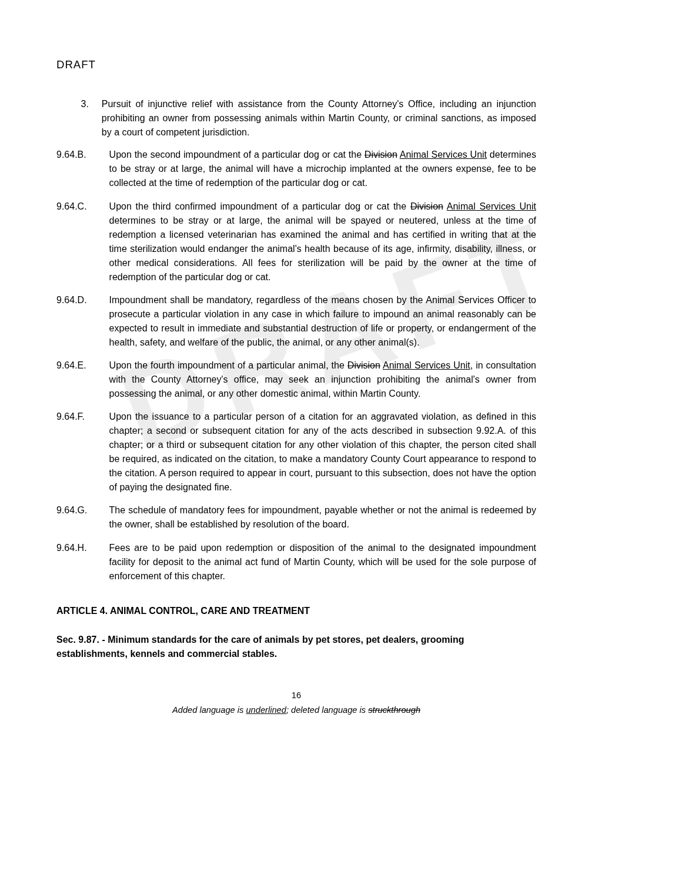DRAFT
DRAFT
3. Pursuit of injunctive relief with assistance from the County Attorney's Office, including an injunction prohibiting an owner from possessing animals within Martin County, or criminal sanctions, as imposed by a court of competent jurisdiction.
9.64.B. Upon the second impoundment of a particular dog or cat the Division Animal Services Unit determines to be stray or at large, the animal will have a microchip implanted at the owners expense, fee to be collected at the time of redemption of the particular dog or cat.
9.64.C. Upon the third confirmed impoundment of a particular dog or cat the Division Animal Services Unit determines to be stray or at large, the animal will be spayed or neutered, unless at the time of redemption a licensed veterinarian has examined the animal and has certified in writing that at the time sterilization would endanger the animal's health because of its age, infirmity, disability, illness, or other medical considerations. All fees for sterilization will be paid by the owner at the time of redemption of the particular dog or cat.
9.64.D. Impoundment shall be mandatory, regardless of the means chosen by the Animal Services Officer to prosecute a particular violation in any case in which failure to impound an animal reasonably can be expected to result in immediate and substantial destruction of life or property, or endangerment of the health, safety, and welfare of the public, the animal, or any other animal(s).
9.64.E. Upon the fourth impoundment of a particular animal, the Division Animal Services Unit, in consultation with the County Attorney's office, may seek an injunction prohibiting the animal's owner from possessing the animal, or any other domestic animal, within Martin County.
9.64.F. Upon the issuance to a particular person of a citation for an aggravated violation, as defined in this chapter; a second or subsequent citation for any of the acts described in subsection 9.92.A. of this chapter; or a third or subsequent citation for any other violation of this chapter, the person cited shall be required, as indicated on the citation, to make a mandatory County Court appearance to respond to the citation. A person required to appear in court, pursuant to this subsection, does not have the option of paying the designated fine.
9.64.G. The schedule of mandatory fees for impoundment, payable whether or not the animal is redeemed by the owner, shall be established by resolution of the board.
9.64.H. Fees are to be paid upon redemption or disposition of the animal to the designated impoundment facility for deposit to the animal act fund of Martin County, which will be used for the sole purpose of enforcement of this chapter.
ARTICLE 4. ANIMAL CONTROL, CARE AND TREATMENT
Sec. 9.87. - Minimum standards for the care of animals by pet stores, pet dealers, grooming establishments, kennels and commercial stables.
16
Added language is underlined; deleted language is struckthrough